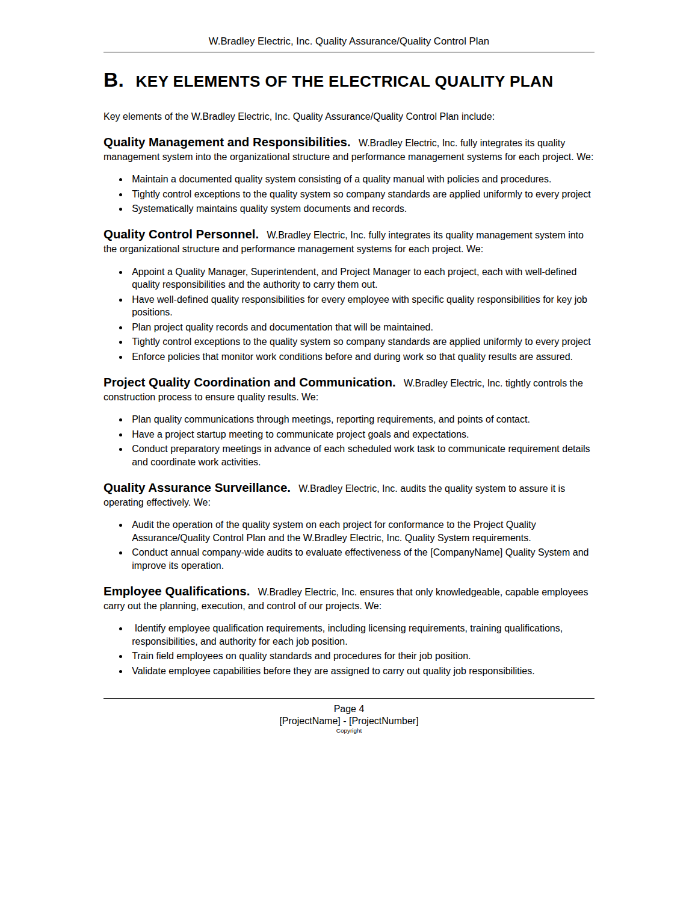W.Bradley Electric, Inc. Quality Assurance/Quality Control Plan
B. Key Elements of the Electrical Quality Plan
Key elements of the W.Bradley Electric, Inc. Quality Assurance/Quality Control Plan include:
Quality Management and Responsibilities.
W.Bradley Electric, Inc. fully integrates its quality management system into the organizational structure and performance management systems for each project. We:
Maintain a documented quality system consisting of a quality manual with policies and procedures.
Tightly control exceptions to the quality system so company standards are applied uniformly to every project
Systematically maintains quality system documents and records.
Quality Control Personnel.
W.Bradley Electric, Inc. fully integrates its quality management system into the organizational structure and performance management systems for each project. We:
Appoint a Quality Manager, Superintendent, and Project Manager to each project, each with well-defined quality responsibilities and the authority to carry them out.
Have well-defined quality responsibilities for every employee with specific quality responsibilities for key job positions.
Plan project quality records and documentation that will be maintained.
Tightly control exceptions to the quality system so company standards are applied uniformly to every project
Enforce policies that monitor work conditions before and during work so that quality results are assured.
Project Quality Coordination and Communication.
W.Bradley Electric, Inc. tightly controls the construction process to ensure quality results. We:
Plan quality communications through meetings, reporting requirements, and points of contact.
Have a project startup meeting to communicate project goals and expectations.
Conduct preparatory meetings in advance of each scheduled work task to communicate requirement details and coordinate work activities.
Quality Assurance Surveillance.
W.Bradley Electric, Inc. audits the quality system to assure it is operating effectively. We:
Audit the operation of the quality system on each project for conformance to the Project Quality Assurance/Quality Control Plan and the W.Bradley Electric, Inc. Quality System requirements.
Conduct annual company-wide audits to evaluate effectiveness of the [CompanyName] Quality System and improve its operation.
Employee Qualifications.
W.Bradley Electric, Inc. ensures that only knowledgeable, capable employees carry out the planning, execution, and control of our projects. We:
Identify employee qualification requirements, including licensing requirements, training qualifications, responsibilities, and authority for each job position.
Train field employees on quality standards and procedures for their job position.
Validate employee capabilities before they are assigned to carry out quality job responsibilities.
Page 4
[ProjectName] - [ProjectNumber]
Copyright